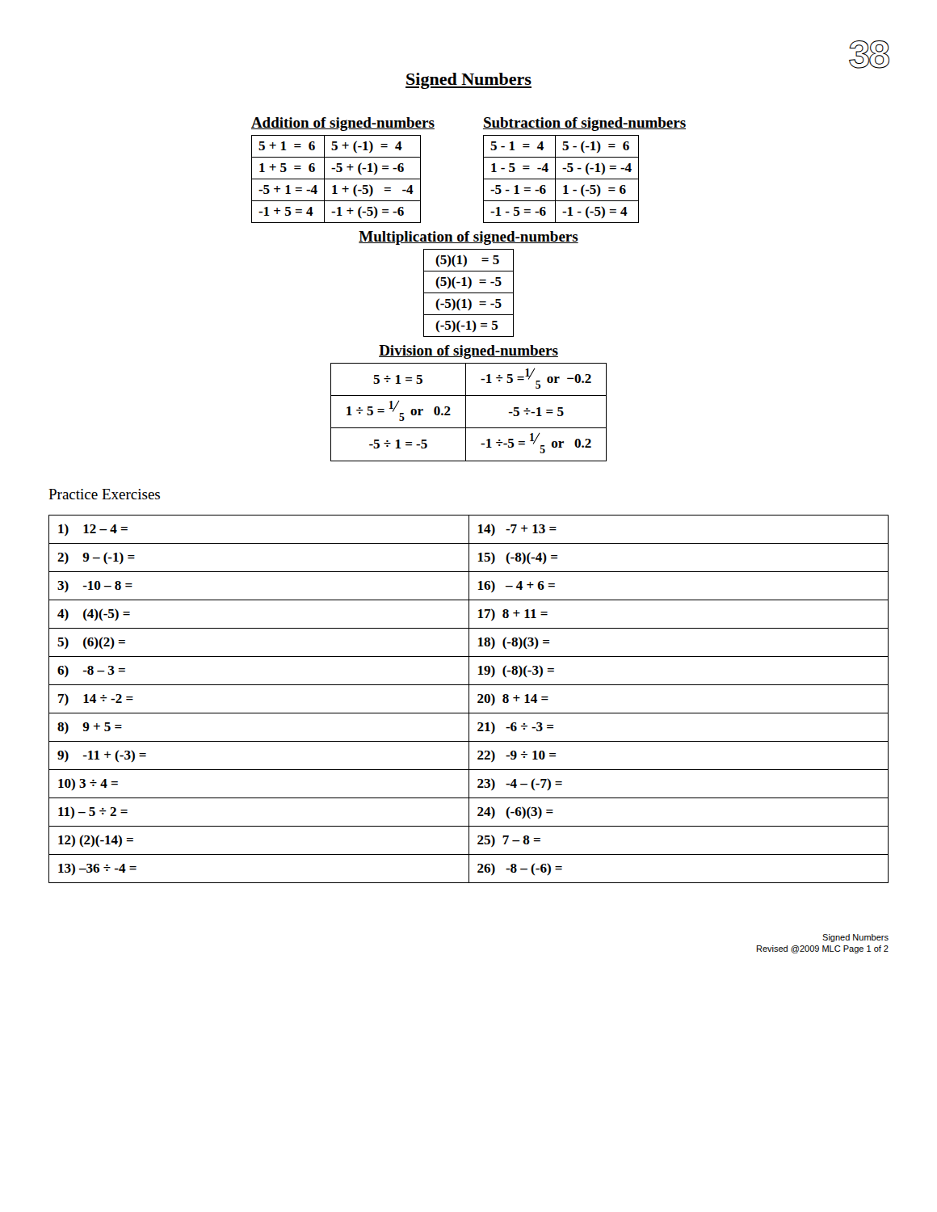38
Signed Numbers
Addition of signed-numbers
| 5 + 1 = 6 | 5 + (-1) = 4 |
| 1 + 5 = 6 | -5 + (-1) = -6 |
| -5 + 1 = -4 | 1 + (-5) = -4 |
| -1 + 5 = 4 | -1 + (-5) = -6 |
Subtraction of signed-numbers
| 5 - 1 = 4 | 5 - (-1) = 6 |
| 1 - 5 = -4 | -5 - (-1) = -4 |
| -5 - 1 = -6 | 1 - (-5) = 6 |
| -1 - 5 = -6 | -1 - (-5) = 4 |
Multiplication of signed-numbers
| (5)(1) = 5 |
| (5)(-1) = -5 |
| (-5)(1) = -5 |
| (-5)(-1) = 5 |
Division of signed-numbers
| 5 ÷ 1 = 5 | -1 ÷ 5 = 1 5 or −0.2 |
| 1 ÷ 5 = 1 5 or 0.2 | -5 ÷-1 = 5 |
| -5 ÷ 1 = -5 | -1 ÷-5 = 1 5 or 0.2 |
Practice Exercises
| 1) 12 – 4 = | 14) -7 + 13 = |
| 2) 9 – (-1) = | 15) (-8)(-4) = |
| 3) -10 – 8 = | 16) – 4 + 6 = |
| 4) (4)(-5) = | 17) 8 + 11 = |
| 5) (6)(2) = | 18) (-8)(3) = |
| 6) -8 – 3 = | 19) (-8)(-3) = |
| 7) 14 ÷ -2 = | 20) 8 + 14 = |
| 8) 9 + 5 = | 21) -6 ÷ -3 = |
| 9) -11 + (-3) = | 22) -9 ÷ 10 = |
| 10) 3 ÷ 4 = | 23) -4 – (-7) = |
| 11) – 5 ÷ 2 = | 24) (-6)(3) = |
| 12) (2)(-14) = | 25) 7 – 8 = |
| 13) –36 ÷ -4 = | 26) -8 – (-6) = |
Signed Numbers
Revised @2009 MLC Page 1 of 2